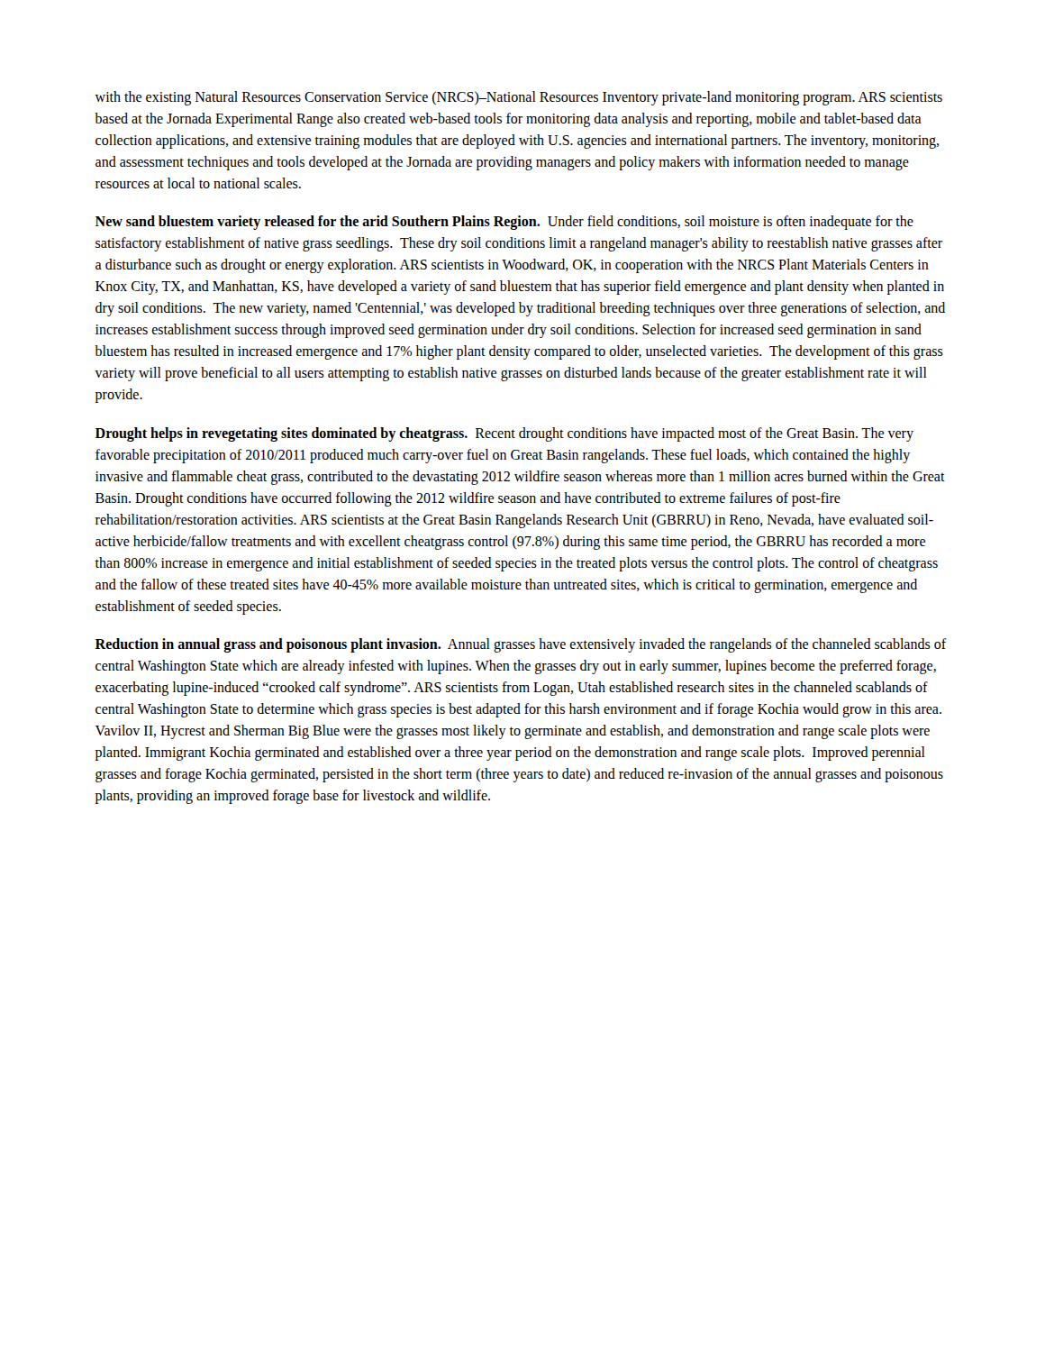with the existing Natural Resources Conservation Service (NRCS)–National Resources Inventory private-land monitoring program. ARS scientists based at the Jornada Experimental Range also created web-based tools for monitoring data analysis and reporting, mobile and tablet-based data collection applications, and extensive training modules that are deployed with U.S. agencies and international partners. The inventory, monitoring, and assessment techniques and tools developed at the Jornada are providing managers and policy makers with information needed to manage resources at local to national scales.
New sand bluestem variety released for the arid Southern Plains Region. Under field conditions, soil moisture is often inadequate for the satisfactory establishment of native grass seedlings. These dry soil conditions limit a rangeland manager's ability to reestablish native grasses after a disturbance such as drought or energy exploration. ARS scientists in Woodward, OK, in cooperation with the NRCS Plant Materials Centers in Knox City, TX, and Manhattan, KS, have developed a variety of sand bluestem that has superior field emergence and plant density when planted in dry soil conditions. The new variety, named 'Centennial,' was developed by traditional breeding techniques over three generations of selection, and increases establishment success through improved seed germination under dry soil conditions. Selection for increased seed germination in sand bluestem has resulted in increased emergence and 17% higher plant density compared to older, unselected varieties. The development of this grass variety will prove beneficial to all users attempting to establish native grasses on disturbed lands because of the greater establishment rate it will provide.
Drought helps in revegetating sites dominated by cheatgrass. Recent drought conditions have impacted most of the Great Basin. The very favorable precipitation of 2010/2011 produced much carry-over fuel on Great Basin rangelands. These fuel loads, which contained the highly invasive and flammable cheat grass, contributed to the devastating 2012 wildfire season whereas more than 1 million acres burned within the Great Basin. Drought conditions have occurred following the 2012 wildfire season and have contributed to extreme failures of post-fire rehabilitation/restoration activities. ARS scientists at the Great Basin Rangelands Research Unit (GBRRU) in Reno, Nevada, have evaluated soil-active herbicide/fallow treatments and with excellent cheatgrass control (97.8%) during this same time period, the GBRRU has recorded a more than 800% increase in emergence and initial establishment of seeded species in the treated plots versus the control plots. The control of cheatgrass and the fallow of these treated sites have 40-45% more available moisture than untreated sites, which is critical to germination, emergence and establishment of seeded species.
Reduction in annual grass and poisonous plant invasion. Annual grasses have extensively invaded the rangelands of the channeled scablands of central Washington State which are already infested with lupines. When the grasses dry out in early summer, lupines become the preferred forage, exacerbating lupine-induced “crooked calf syndrome”. ARS scientists from Logan, Utah established research sites in the channeled scablands of central Washington State to determine which grass species is best adapted for this harsh environment and if forage Kochia would grow in this area. Vavilov II, Hycrest and Sherman Big Blue were the grasses most likely to germinate and establish, and demonstration and range scale plots were planted. Immigrant Kochia germinated and established over a three year period on the demonstration and range scale plots. Improved perennial grasses and forage Kochia germinated, persisted in the short term (three years to date) and reduced re-invasion of the annual grasses and poisonous plants, providing an improved forage base for livestock and wildlife.